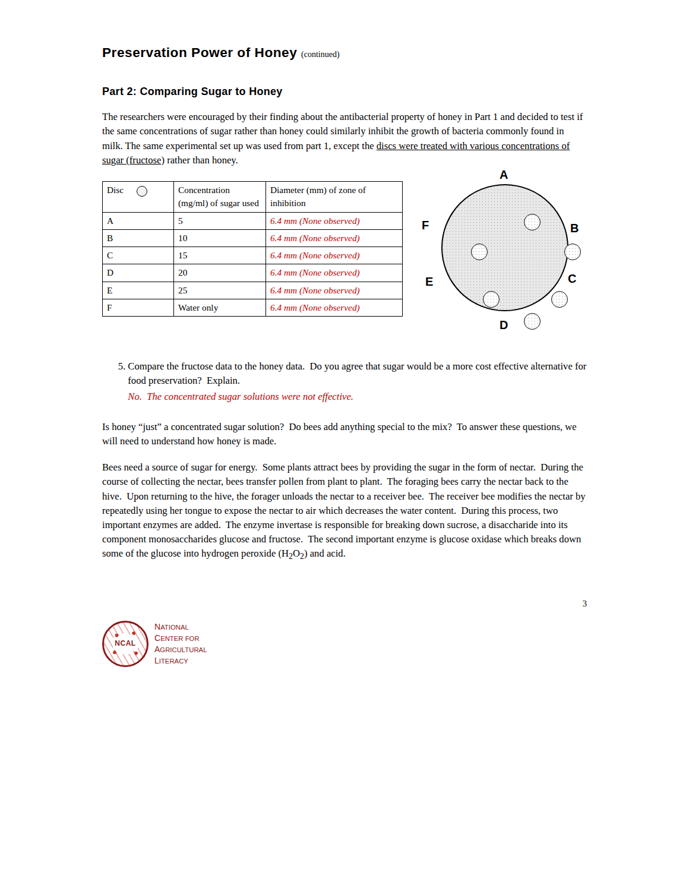Preservation Power of Honey (continued)
Part 2: Comparing Sugar to Honey
The researchers were encouraged by their finding about the antibacterial property of honey in Part 1 and decided to test if the same concentrations of sugar rather than honey could similarly inhibit the growth of bacteria commonly found in milk. The same experimental set up was used from part 1, except the discs were treated with various concentrations of sugar (fructose) rather than honey.
| Disc | Concentration (mg/ml) of sugar used | Diameter (mm) of zone of inhibition |
| --- | --- | --- |
| A | 5 | 6.4 mm (None observed) |
| B | 10 | 6.4 mm (None observed) |
| C | 15 | 6.4 mm (None observed) |
| D | 20 | 6.4 mm (None observed) |
| E | 25 | 6.4 mm (None observed) |
| F | Water only | 6.4 mm (None observed) |
A
B
C
D
E
F
Compare the fructose data to the honey data. Do you agree that sugar would be a more cost effective alternative for food preservation? Explain. No. The concentrated sugar solutions were not effective.
Is honey “just” a concentrated sugar solution? Do bees add anything special to the mix? To answer these questions, we will need to understand how honey is made.
Bees need a source of sugar for energy. Some plants attract bees by providing the sugar in the form of nectar. During the course of collecting the nectar, bees transfer pollen from plant to plant. The foraging bees carry the nectar back to the hive. Upon returning to the hive, the forager unloads the nectar to a receiver bee. The receiver bee modifies the nectar by repeatedly using her tongue to expose the nectar to air which decreases the water content. During this process, two important enzymes are added. The enzyme invertase is responsible for breaking down sucrose, a disaccharide into its component monosaccharides glucose and fructose. The second important enzyme is glucose oxidase which breaks down some of the glucose into hydrogen peroxide (H2O2) and acid.
3
NCAL
National
Center for
Agricultural
Literacy